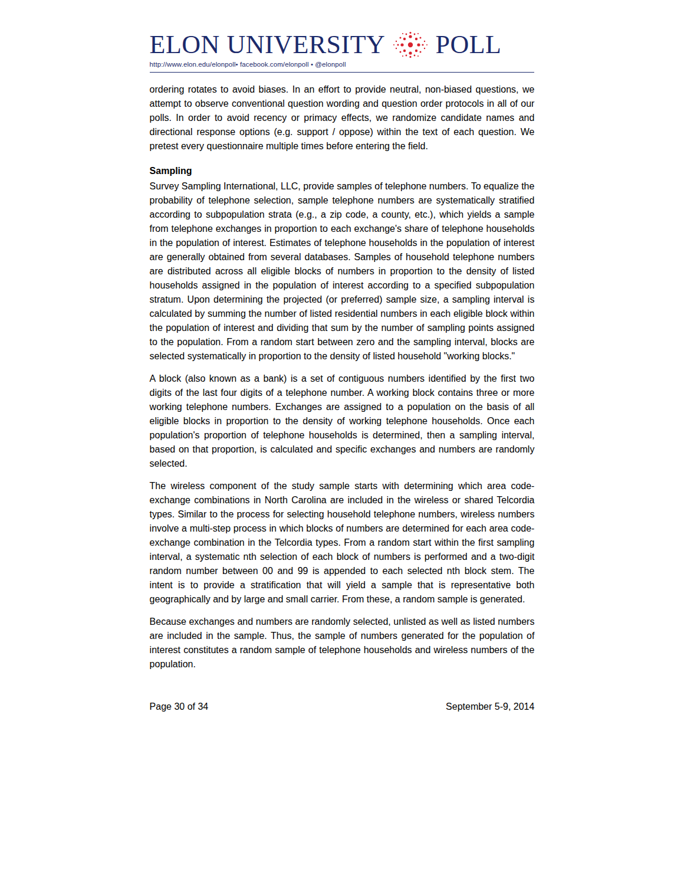ELON UNIVERSITY POLL
http://www.elon.edu/elonpoll• facebook.com/elonpoll • @elonpoll
ordering rotates to avoid biases. In an effort to provide neutral, non-biased questions, we attempt to observe conventional question wording and question order protocols in all of our polls. In order to avoid recency or primacy effects, we randomize candidate names and directional response options (e.g. support / oppose) within the text of each question. We pretest every questionnaire multiple times before entering the field.
Sampling
Survey Sampling International, LLC, provide samples of telephone numbers. To equalize the probability of telephone selection, sample telephone numbers are systematically stratified according to subpopulation strata (e.g., a zip code, a county, etc.), which yields a sample from telephone exchanges in proportion to each exchange's share of telephone households in the population of interest. Estimates of telephone households in the population of interest are generally obtained from several databases. Samples of household telephone numbers are distributed across all eligible blocks of numbers in proportion to the density of listed households assigned in the population of interest according to a specified subpopulation stratum. Upon determining the projected (or preferred) sample size, a sampling interval is calculated by summing the number of listed residential numbers in each eligible block within the population of interest and dividing that sum by the number of sampling points assigned to the population. From a random start between zero and the sampling interval, blocks are selected systematically in proportion to the density of listed household "working blocks."
A block (also known as a bank) is a set of contiguous numbers identified by the first two digits of the last four digits of a telephone number. A working block contains three or more working telephone numbers. Exchanges are assigned to a population on the basis of all eligible blocks in proportion to the density of working telephone households. Once each population's proportion of telephone households is determined, then a sampling interval, based on that proportion, is calculated and specific exchanges and numbers are randomly selected.
The wireless component of the study sample starts with determining which area code-exchange combinations in North Carolina are included in the wireless or shared Telcordia types. Similar to the process for selecting household telephone numbers, wireless numbers involve a multi-step process in which blocks of numbers are determined for each area code-exchange combination in the Telcordia types. From a random start within the first sampling interval, a systematic nth selection of each block of numbers is performed and a two-digit random number between 00 and 99 is appended to each selected nth block stem. The intent is to provide a stratification that will yield a sample that is representative both geographically and by large and small carrier. From these, a random sample is generated.
Because exchanges and numbers are randomly selected, unlisted as well as listed numbers are included in the sample. Thus, the sample of numbers generated for the population of interest constitutes a random sample of telephone households and wireless numbers of the population.
Page 30 of 34
September 5-9, 2014